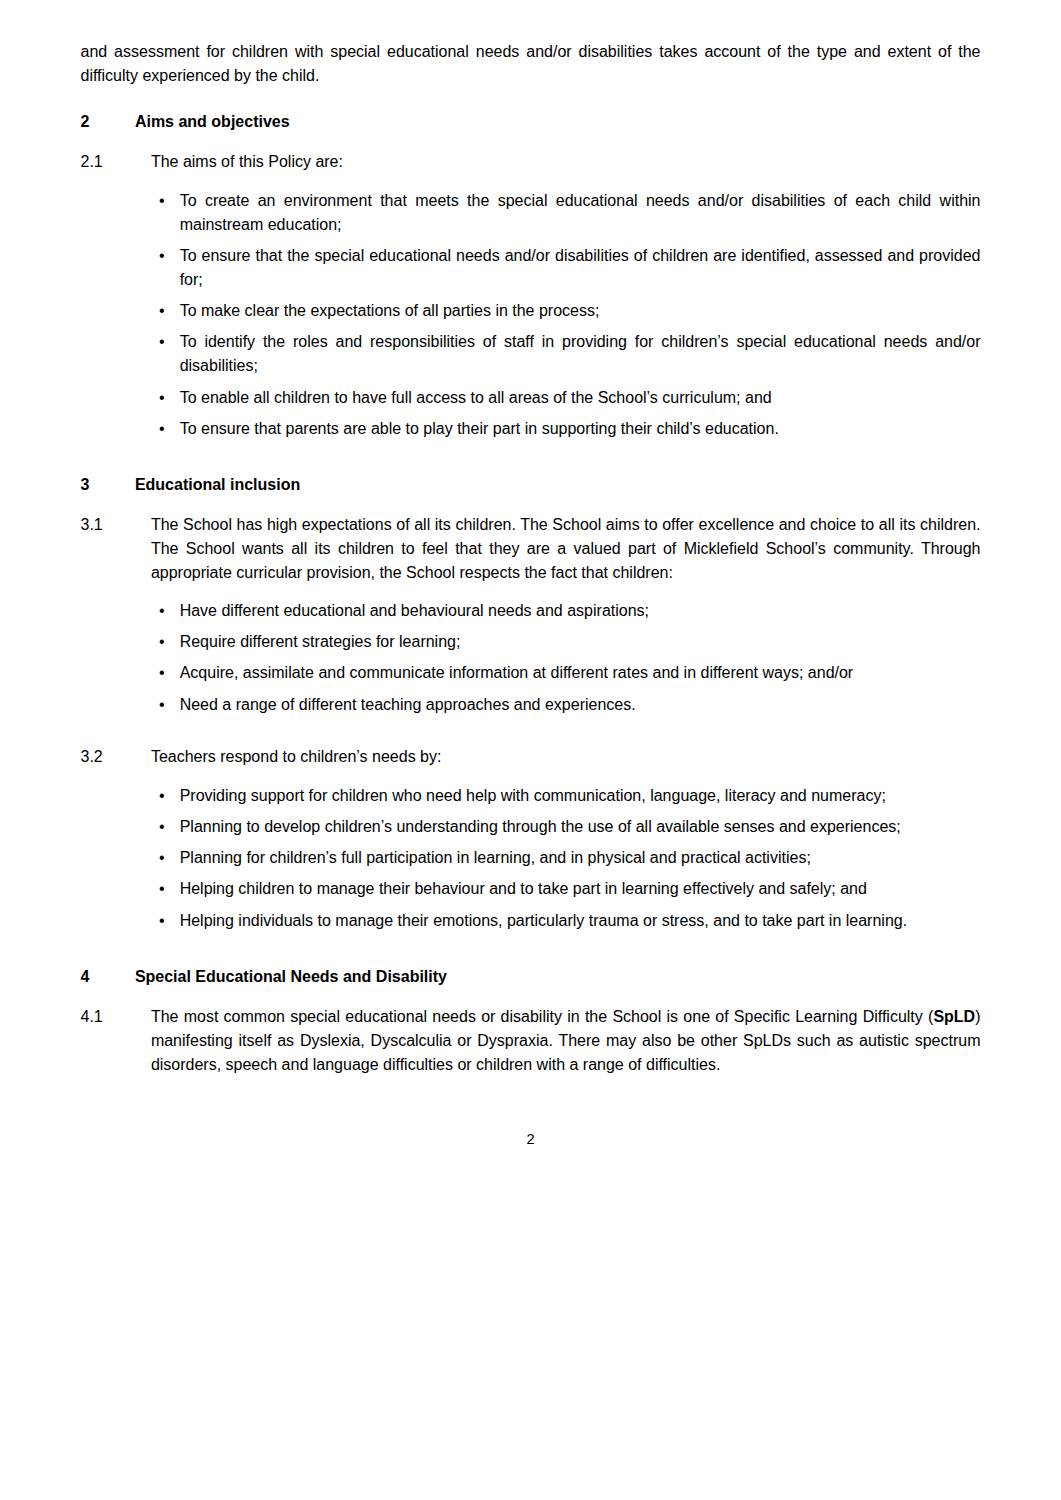and assessment for children with special educational needs and/or disabilities takes account of the type and extent of the difficulty experienced by the child.
2 Aims and objectives
2.1
The aims of this Policy are:
To create an environment that meets the special educational needs and/or disabilities of each child within mainstream education;
To ensure that the special educational needs and/or disabilities of children are identified, assessed and provided for;
To make clear the expectations of all parties in the process;
To identify the roles and responsibilities of staff in providing for children’s special educational needs and/or disabilities;
To enable all children to have full access to all areas of the School’s curriculum; and
To ensure that parents are able to play their part in supporting their child’s education.
3 Educational inclusion
3.1
The School has high expectations of all its children. The School aims to offer excellence and choice to all its children. The School wants all its children to feel that they are a valued part of Micklefield School’s community. Through appropriate curricular provision, the School respects the fact that children:
Have different educational and behavioural needs and aspirations;
Require different strategies for learning;
Acquire, assimilate and communicate information at different rates and in different ways; and/or
Need a range of different teaching approaches and experiences.
3.2
Teachers respond to children’s needs by:
Providing support for children who need help with communication, language, literacy and numeracy;
Planning to develop children’s understanding through the use of all available senses and experiences;
Planning for children’s full participation in learning, and in physical and practical activities;
Helping children to manage their behaviour and to take part in learning effectively and safely; and
Helping individuals to manage their emotions, particularly trauma or stress, and to take part in learning.
4 Special Educational Needs and Disability
4.1
The most common special educational needs or disability in the School is one of Specific Learning Difficulty (SpLD) manifesting itself as Dyslexia, Dyscalculia or Dyspraxia. There may also be other SpLDs such as autistic spectrum disorders, speech and language difficulties or children with a range of difficulties.
2